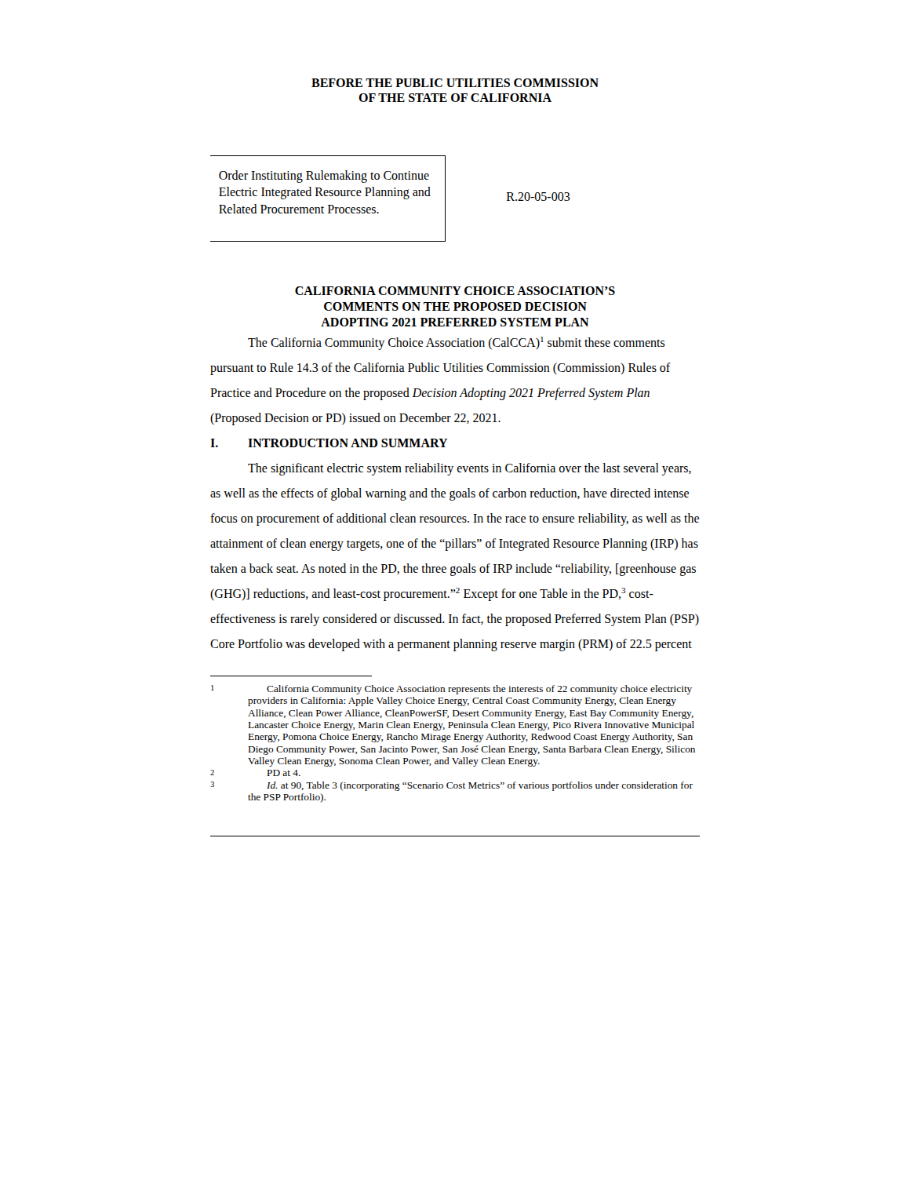BEFORE THE PUBLIC UTILITIES COMMISSION
OF THE STATE OF CALIFORNIA
Order Instituting Rulemaking to Continue Electric Integrated Resource Planning and Related Procurement Processes.
R.20-05-003
CALIFORNIA COMMUNITY CHOICE ASSOCIATION’S
COMMENTS ON THE PROPOSED DECISION
ADOPTING 2021 PREFERRED SYSTEM PLAN
The California Community Choice Association (CalCCA)1 submit these comments pursuant to Rule 14.3 of the California Public Utilities Commission (Commission) Rules of Practice and Procedure on the proposed Decision Adopting 2021 Preferred System Plan (Proposed Decision or PD) issued on December 22, 2021.
I. INTRODUCTION AND SUMMARY
The significant electric system reliability events in California over the last several years, as well as the effects of global warning and the goals of carbon reduction, have directed intense focus on procurement of additional clean resources. In the race to ensure reliability, as well as the attainment of clean energy targets, one of the “pillars” of Integrated Resource Planning (IRP) has taken a back seat. As noted in the PD, the three goals of IRP include “reliability, [greenhouse gas (GHG)] reductions, and least-cost procurement.”2 Except for one Table in the PD,3 cost-effectiveness is rarely considered or discussed. In fact, the proposed Preferred System Plan (PSP) Core Portfolio was developed with a permanent planning reserve margin (PRM) of 22.5 percent
1
California Community Choice Association represents the interests of 22 community choice electricity providers in California: Apple Valley Choice Energy, Central Coast Community Energy, Clean Energy Alliance, Clean Power Alliance, CleanPowerSF, Desert Community Energy, East Bay Community Energy, Lancaster Choice Energy, Marin Clean Energy, Peninsula Clean Energy, Pico Rivera Innovative Municipal Energy, Pomona Choice Energy, Rancho Mirage Energy Authority, Redwood Coast Energy Authority, San Diego Community Power, San Jacinto Power, San José Clean Energy, Santa Barbara Clean Energy, Silicon Valley Clean Energy, Sonoma Clean Power, and Valley Clean Energy.
2
PD at 4.
3
Id. at 90, Table 3 (incorporating “Scenario Cost Metrics” of various portfolios under consideration for the PSP Portfolio).